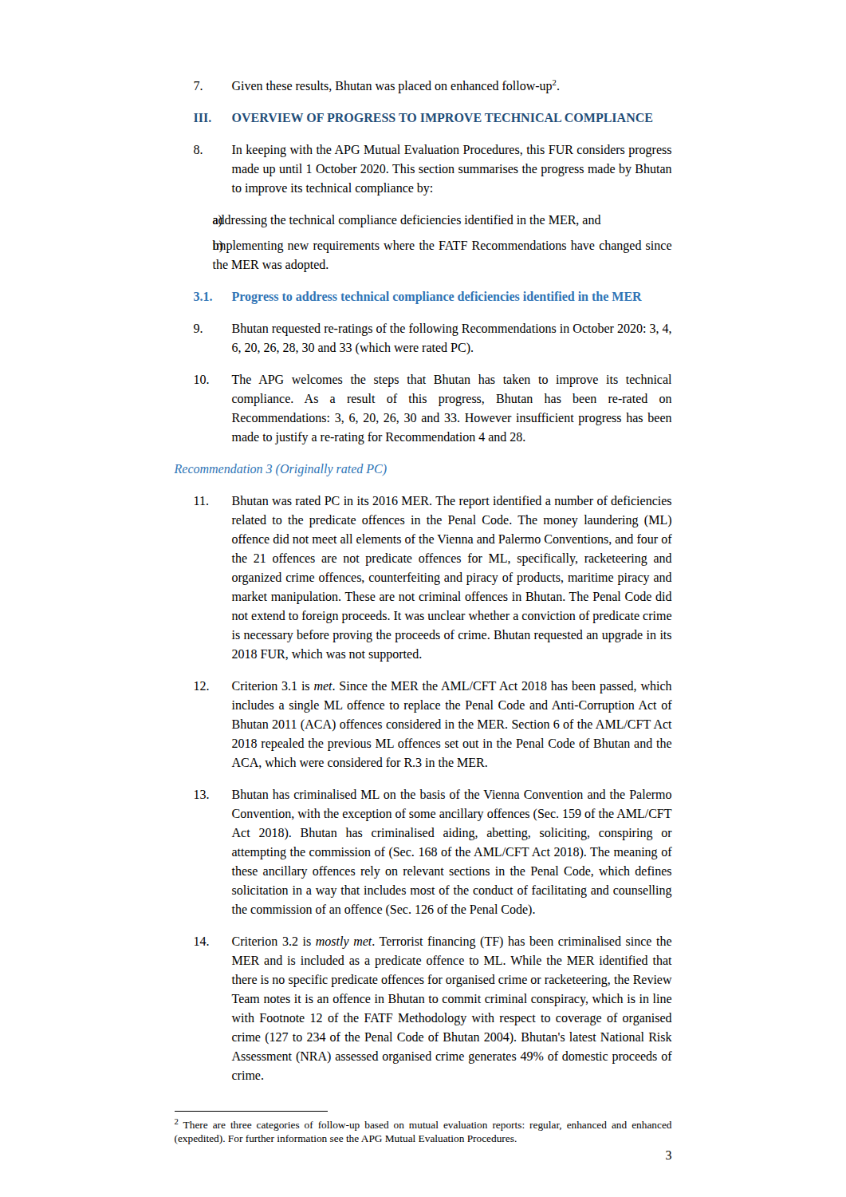7.
Given these results, Bhutan was placed on enhanced follow-up2.
III. OVERVIEW OF PROGRESS TO IMPROVE TECHNICAL COMPLIANCE
8.
In keeping with the APG Mutual Evaluation Procedures, this FUR considers progress made up until 1 October 2020. This section summarises the progress made by Bhutan to improve its technical compliance by:
a) addressing the technical compliance deficiencies identified in the MER, and
b) implementing new requirements where the FATF Recommendations have changed since the MER was adopted.
3.1. Progress to address technical compliance deficiencies identified in the MER
9.
Bhutan requested re-ratings of the following Recommendations in October 2020: 3, 4, 6, 20, 26, 28, 30 and 33 (which were rated PC).
10.
The APG welcomes the steps that Bhutan has taken to improve its technical compliance. As a result of this progress, Bhutan has been re-rated on Recommendations: 3, 6, 20, 26, 30 and 33. However insufficient progress has been made to justify a re-rating for Recommendation 4 and 28.
Recommendation 3 (Originally rated PC)
11.
Bhutan was rated PC in its 2016 MER. The report identified a number of deficiencies related to the predicate offences in the Penal Code. The money laundering (ML) offence did not meet all elements of the Vienna and Palermo Conventions, and four of the 21 offences are not predicate offences for ML, specifically, racketeering and organized crime offences, counterfeiting and piracy of products, maritime piracy and market manipulation. These are not criminal offences in Bhutan. The Penal Code did not extend to foreign proceeds. It was unclear whether a conviction of predicate crime is necessary before proving the proceeds of crime. Bhutan requested an upgrade in its 2018 FUR, which was not supported.
12.
Criterion 3.1 is met. Since the MER the AML/CFT Act 2018 has been passed, which includes a single ML offence to replace the Penal Code and Anti-Corruption Act of Bhutan 2011 (ACA) offences considered in the MER. Section 6 of the AML/CFT Act 2018 repealed the previous ML offences set out in the Penal Code of Bhutan and the ACA, which were considered for R.3 in the MER.
13.
Bhutan has criminalised ML on the basis of the Vienna Convention and the Palermo Convention, with the exception of some ancillary offences (Sec. 159 of the AML/CFT Act 2018). Bhutan has criminalised aiding, abetting, soliciting, conspiring or attempting the commission of (Sec. 168 of the AML/CFT Act 2018). The meaning of these ancillary offences rely on relevant sections in the Penal Code, which defines solicitation in a way that includes most of the conduct of facilitating and counselling the commission of an offence (Sec. 126 of the Penal Code).
14.
Criterion 3.2 is mostly met. Terrorist financing (TF) has been criminalised since the MER and is included as a predicate offence to ML. While the MER identified that there is no specific predicate offences for organised crime or racketeering, the Review Team notes it is an offence in Bhutan to commit criminal conspiracy, which is in line with Footnote 12 of the FATF Methodology with respect to coverage of organised crime (127 to 234 of the Penal Code of Bhutan 2004). Bhutan's latest National Risk Assessment (NRA) assessed organised crime generates 49% of domestic proceeds of crime.
2 There are three categories of follow-up based on mutual evaluation reports: regular, enhanced and enhanced (expedited). For further information see the APG Mutual Evaluation Procedures.
3